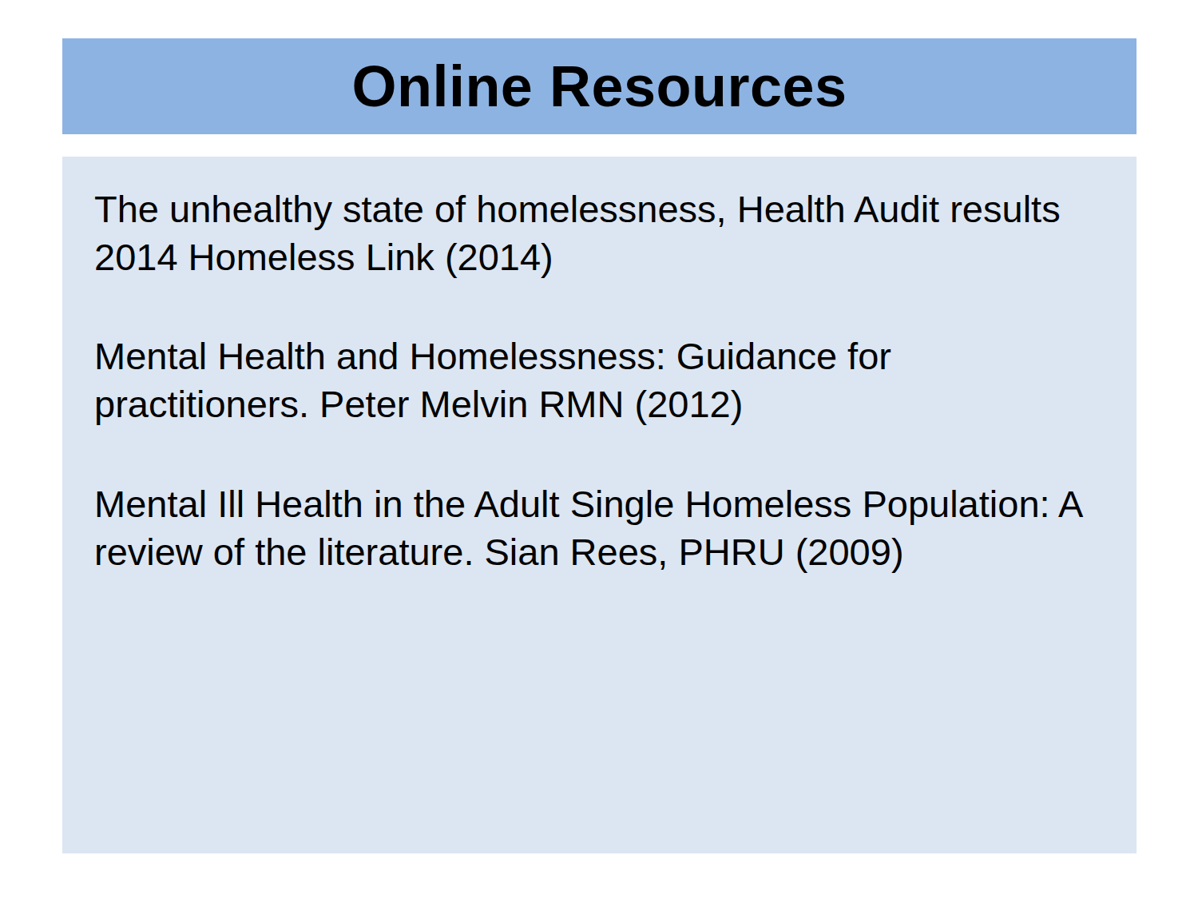Online Resources
The unhealthy state of homelessness, Health Audit results 2014 Homeless Link (2014)
Mental Health and Homelessness: Guidance for practitioners. Peter Melvin RMN (2012)
Mental Ill Health in the Adult Single Homeless Population: A review of the literature. Sian Rees, PHRU (2009)